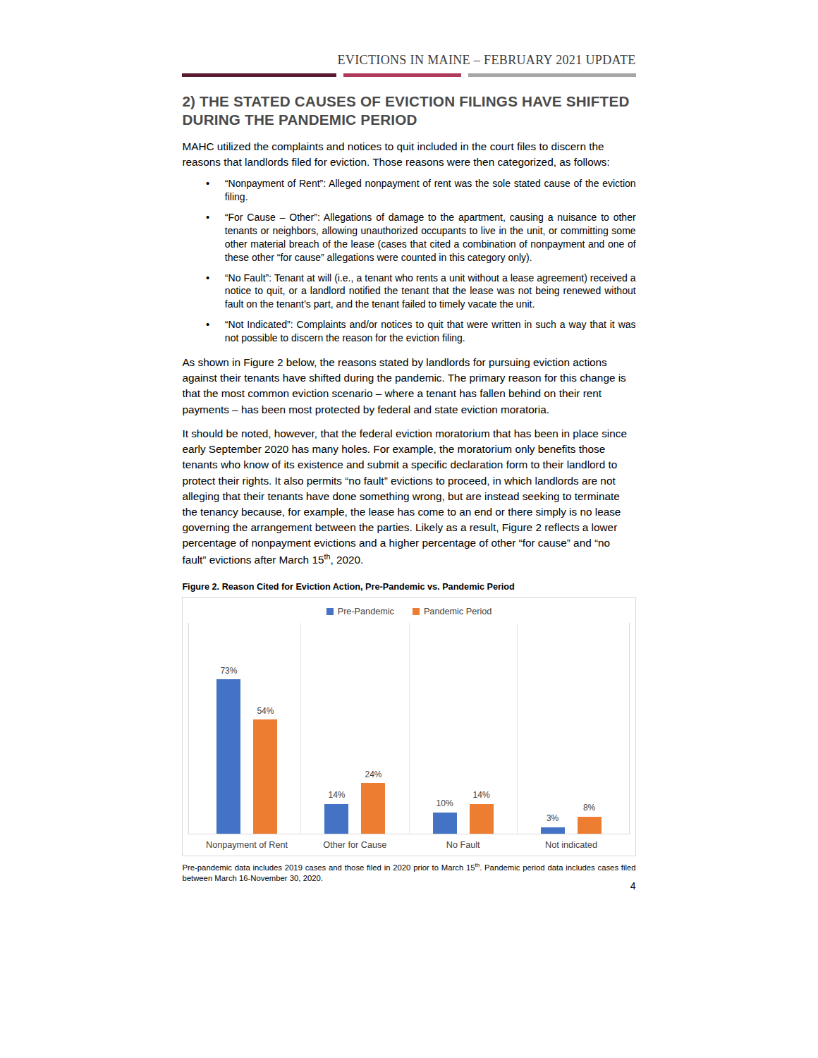Evictions in Maine – February 2021 Update
2) THE STATED CAUSES OF EVICTION FILINGS HAVE SHIFTED DURING THE PANDEMIC PERIOD
MAHC utilized the complaints and notices to quit included in the court files to discern the reasons that landlords filed for eviction. Those reasons were then categorized, as follows:
“Nonpayment of Rent”: Alleged nonpayment of rent was the sole stated cause of the eviction filing.
“For Cause – Other”: Allegations of damage to the apartment, causing a nuisance to other tenants or neighbors, allowing unauthorized occupants to live in the unit, or committing some other material breach of the lease (cases that cited a combination of nonpayment and one of these other “for cause” allegations were counted in this category only).
“No Fault”: Tenant at will (i.e., a tenant who rents a unit without a lease agreement) received a notice to quit, or a landlord notified the tenant that the lease was not being renewed without fault on the tenant’s part, and the tenant failed to timely vacate the unit.
“Not Indicated”: Complaints and/or notices to quit that were written in such a way that it was not possible to discern the reason for the eviction filing.
As shown in Figure 2 below, the reasons stated by landlords for pursuing eviction actions against their tenants have shifted during the pandemic. The primary reason for this change is that the most common eviction scenario – where a tenant has fallen behind on their rent payments – has been most protected by federal and state eviction moratoria.
It should be noted, however, that the federal eviction moratorium that has been in place since early September 2020 has many holes. For example, the moratorium only benefits those tenants who know of its existence and submit a specific declaration form to their landlord to protect their rights. It also permits “no fault” evictions to proceed, in which landlords are not alleging that their tenants have done something wrong, but are instead seeking to terminate the tenancy because, for example, the lease has come to an end or there simply is no lease governing the arrangement between the parties. Likely as a result, Figure 2 reflects a lower percentage of nonpayment evictions and a higher percentage of other “for cause” and “no fault” evictions after March 15th, 2020.
Figure 2. Reason Cited for Eviction Action, Pre-Pandemic vs. Pandemic Period
Pre-Pandemic
Pandemic Period
73%
54%
14%
24%
10%
14%
3%
8%
Nonpayment of Rent
Other for Cause
No Fault
Not indicated
Pre-pandemic data includes 2019 cases and those filed in 2020 prior to March 15th. Pandemic period data includes cases filed between March 16-November 30, 2020.
4